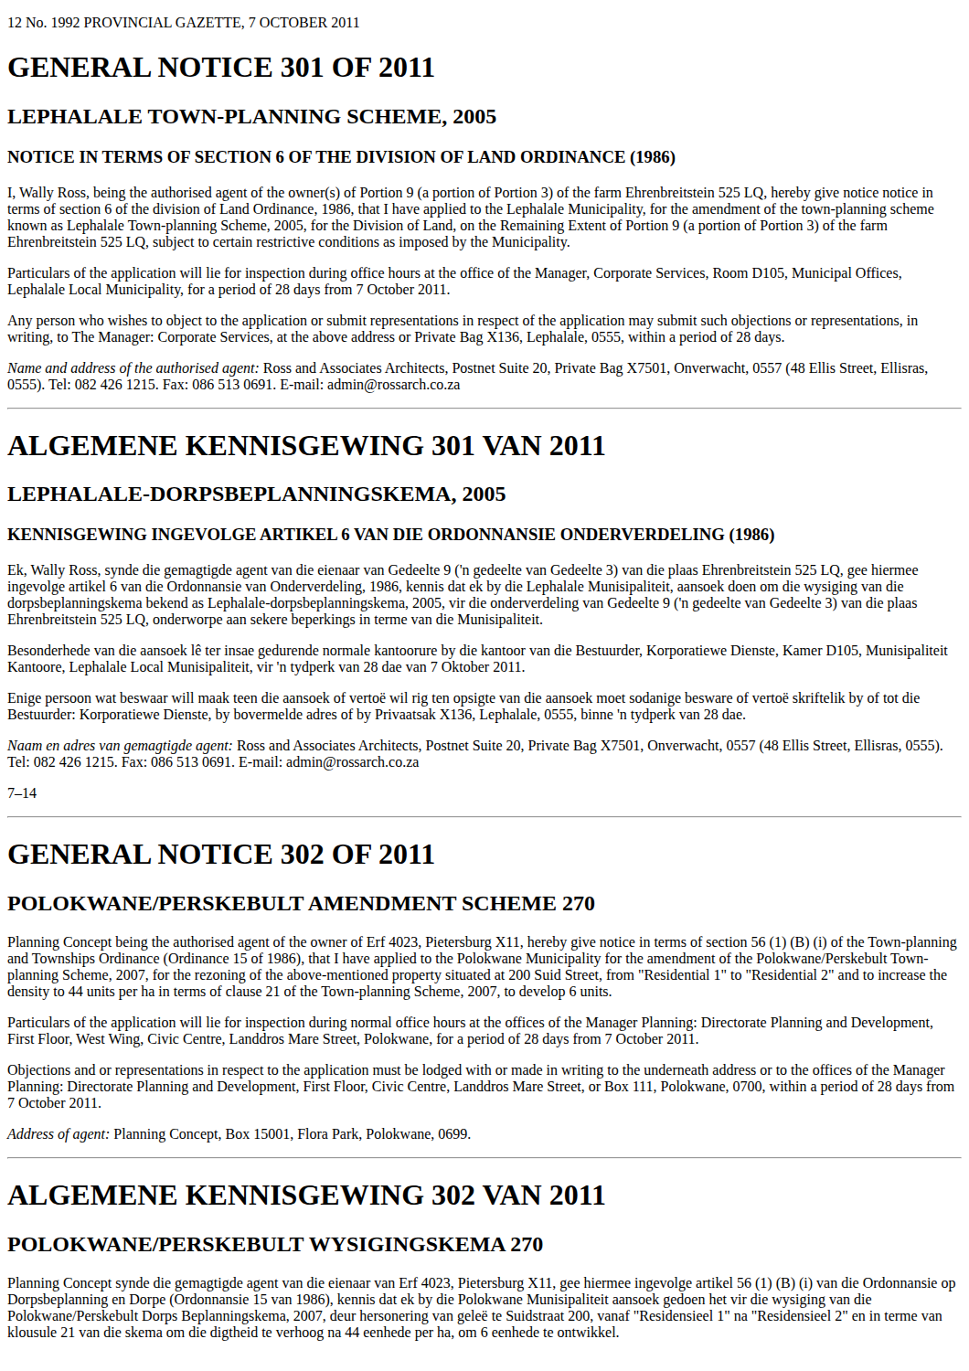12 No. 1992 PROVINCIAL GAZETTE, 7 OCTOBER 2011
GENERAL NOTICE 301 OF 2011
LEPHALALE TOWN-PLANNING SCHEME, 2005
NOTICE IN TERMS OF SECTION 6 OF THE DIVISION OF LAND ORDINANCE (1986)
I, Wally Ross, being the authorised agent of the owner(s) of Portion 9 (a portion of Portion 3) of the farm Ehrenbreitstein 525 LQ, hereby give notice notice in terms of section 6 of the division of Land Ordinance, 1986, that I have applied to the Lephalale Municipality, for the amendment of the town-planning scheme known as Lephalale Town-planning Scheme, 2005, for the Division of Land, on the Remaining Extent of Portion 9 (a portion of Portion 3) of the farm Ehrenbreitstein 525 LQ, subject to certain restrictive conditions as imposed by the Municipality.
Particulars of the application will lie for inspection during office hours at the office of the Manager, Corporate Services, Room D105, Municipal Offices, Lephalale Local Municipality, for a period of 28 days from 7 October 2011.
Any person who wishes to object to the application or submit representations in respect of the application may submit such objections or representations, in writing, to The Manager: Corporate Services, at the above address or Private Bag X136, Lephalale, 0555, within a period of 28 days.
Name and address of the authorised agent: Ross and Associates Architects, Postnet Suite 20, Private Bag X7501, Onverwacht, 0557 (48 Ellis Street, Ellisras, 0555). Tel: 082 426 1215. Fax: 086 513 0691. E-mail: admin@rossarch.co.za
ALGEMENE KENNISGEWING 301 VAN 2011
LEPHALALE-DORPSBEPLANNINGSKEMA, 2005
KENNISGEWING INGEVOLGE ARTIKEL 6 VAN DIE ORDONNANSIE ONDERVERDELING (1986)
Ek, Wally Ross, synde die gemagtigde agent van die eienaar van Gedeelte 9 ('n gedeelte van Gedeelte 3) van die plaas Ehrenbreitstein 525 LQ, gee hiermee ingevolge artikel 6 van die Ordonnansie van Onderverdeling, 1986, kennis dat ek by die Lephalale Munisipaliteit, aansoek doen om die wysiging van die dorpsbeplanningskema bekend as Lephalale-dorpsbeplanningskema, 2005, vir die onderverdeling van Gedeelte 9 ('n gedeelte van Gedeelte 3) van die plaas Ehrenbreitstein 525 LQ, onderworpe aan sekere beperkings in terme van die Munisipaliteit.
Besonderhede van die aansoek lê ter insae gedurende normale kantoorure by die kantoor van die Bestuurder, Korporatiewe Dienste, Kamer D105, Munisipaliteit Kantoore, Lephalale Local Munisipaliteit, vir 'n tydperk van 28 dae van 7 Oktober 2011.
Enige persoon wat beswaar will maak teen die aansoek of vertoë wil rig ten opsigte van die aansoek moet sodanige besware of vertoë skriftelik by of tot die Bestuurder: Korporatiewe Dienste, by bovermelde adres of by Privaatsak X136, Lephalale, 0555, binne 'n tydperk van 28 dae.
Naam en adres van gemagtigde agent: Ross and Associates Architects, Postnet Suite 20, Private Bag X7501, Onverwacht, 0557 (48 Ellis Street, Ellisras, 0555). Tel: 082 426 1215. Fax: 086 513 0691. E-mail: admin@rossarch.co.za
7–14
GENERAL NOTICE 302 OF 2011
POLOKWANE/PERSKEBULT AMENDMENT SCHEME 270
Planning Concept being the authorised agent of the owner of Erf 4023, Pietersburg X11, hereby give notice in terms of section 56 (1) (B) (i) of the Town-planning and Townships Ordinance (Ordinance 15 of 1986), that I have applied to the Polokwane Municipality for the amendment of the Polokwane/Perskebult Town-planning Scheme, 2007, for the rezoning of the above-mentioned property situated at 200 Suid Street, from "Residential 1" to "Residential 2" and to increase the density to 44 units per ha in terms of clause 21 of the Town-planning Scheme, 2007, to develop 6 units.
Particulars of the application will lie for inspection during normal office hours at the offices of the Manager Planning: Directorate Planning and Development, First Floor, West Wing, Civic Centre, Landdros Mare Street, Polokwane, for a period of 28 days from 7 October 2011.
Objections and or representations in respect to the application must be lodged with or made in writing to the underneath address or to the offices of the Manager Planning: Directorate Planning and Development, First Floor, Civic Centre, Landdros Mare Street, or Box 111, Polokwane, 0700, within a period of 28 days from 7 October 2011.
Address of agent: Planning Concept, Box 15001, Flora Park, Polokwane, 0699.
ALGEMENE KENNISGEWING 302 VAN 2011
POLOKWANE/PERSKEBULT WYSIGINGSKEMA 270
Planning Concept synde die gemagtigde agent van die eienaar van Erf 4023, Pietersburg X11, gee hiermee ingevolge artikel 56 (1) (B) (i) van die Ordonnansie op Dorpsbeplanning en Dorpe (Ordonnansie 15 van 1986), kennis dat ek by die Polokwane Munisipaliteit aansoek gedoen het vir die wysiging van die Polokwane/Perskebult Dorps Beplanningskema, 2007, deur hersonering van geleë te Suidstraat 200, vanaf "Residensieel 1" na "Residensieel 2" en in terme van klousule 21 van die skema om die digtheid te verhoog na 44 eenhede per ha, om 6 eenhede te ontwikkel.